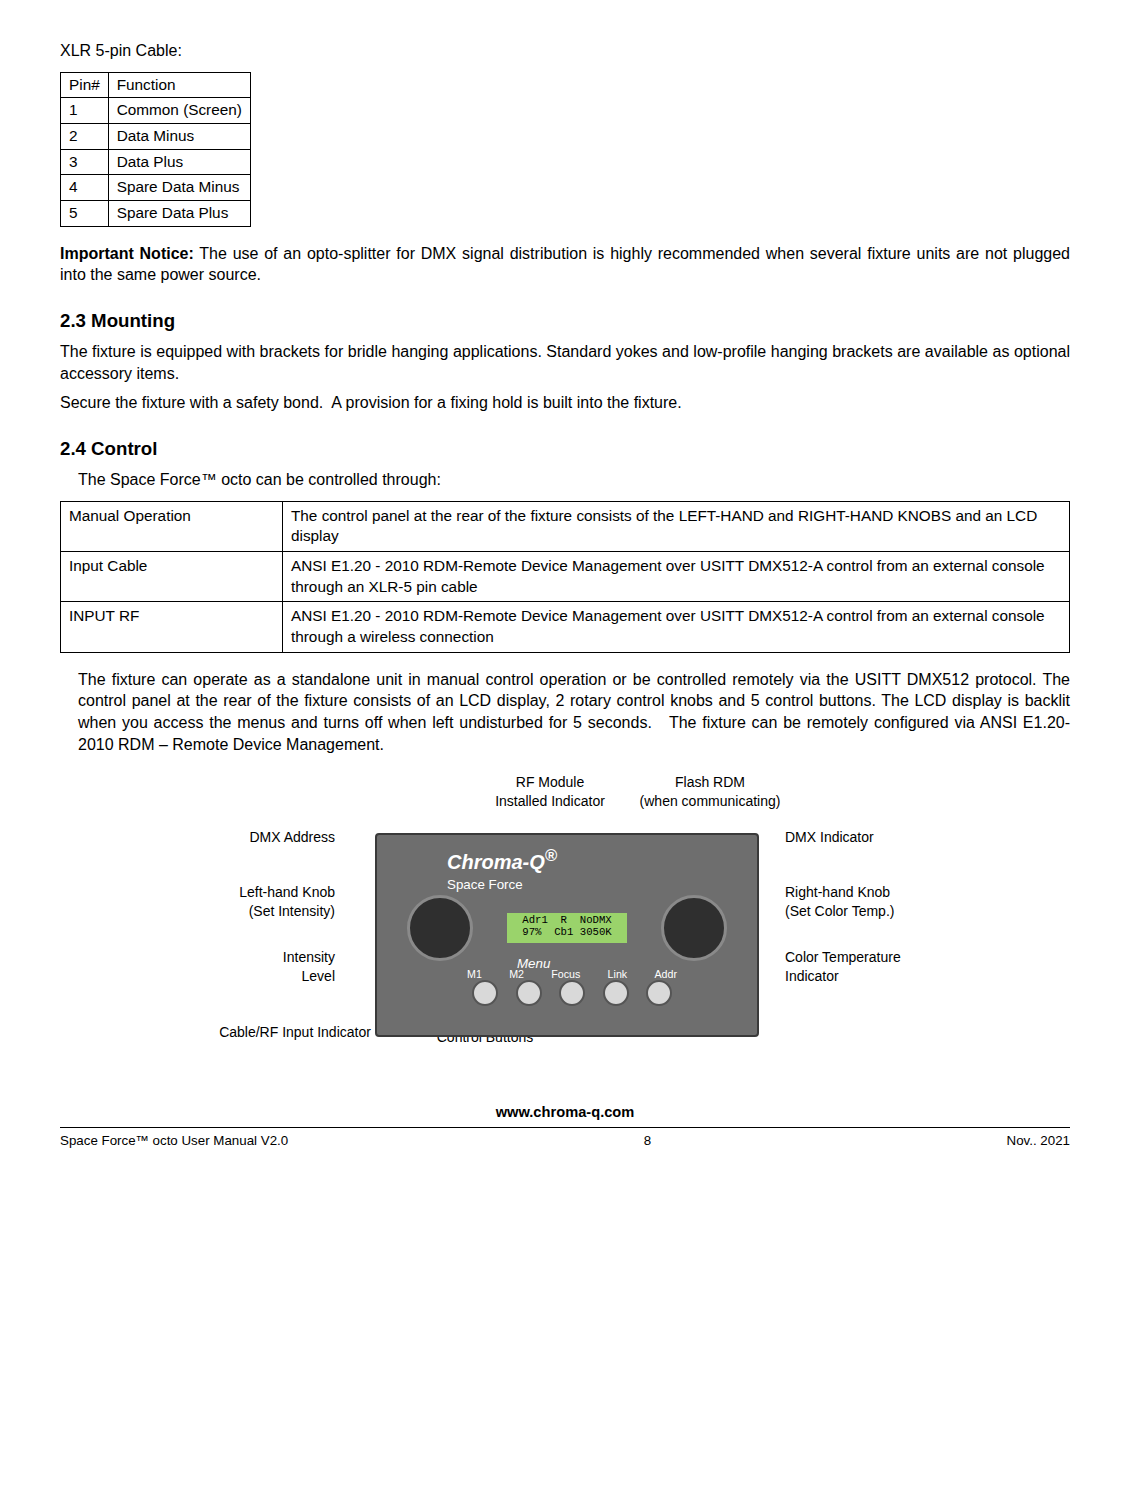XLR 5-pin Cable:
| Pin# | Function |
| 1 | Common (Screen) |
| 2 | Data Minus |
| 3 | Data Plus |
| 4 | Spare Data Minus |
| 5 | Spare Data Plus |
Important Notice: The use of an opto-splitter for DMX signal distribution is highly recommended when several fixture units are not plugged into the same power source.
2.3 Mounting
The fixture is equipped with brackets for bridle hanging applications. Standard yokes and low-profile hanging brackets are available as optional accessory items.
Secure the fixture with a safety bond. A provision for a fixing hold is built into the fixture.
2.4 Control
The Space Force™ octo can be controlled through:
| Manual Operation | The control panel at the rear of the fixture consists of the LEFT-HAND and RIGHT-HAND KNOBS and an LCD display |
| Input Cable | ANSI E1.20 - 2010 RDM-Remote Device Management over USITT DMX512-A control from an external console through an XLR-5 pin cable |
| INPUT RF | ANSI E1.20 - 2010 RDM-Remote Device Management over USITT DMX512-A control from an external console through a wireless connection |
The fixture can operate as a standalone unit in manual control operation or be controlled remotely via the USITT DMX512 protocol. The control panel at the rear of the fixture consists of an LCD display, 2 rotary control knobs and 5 control buttons. The LCD display is backlit when you access the menus and turns off when left undisturbed for 5 seconds. The fixture can be remotely configured via ANSI E1.20-2010 RDM – Remote Device Management.
RF Module
Installed Indicator
Flash RDM
(when communicating)
DMX Address
DMX Indicator
Left-hand Knob
(Set Intensity)
Right-hand Knob
(Set Color Temp.)
Intensity
Level
Color Temperature
Indicator
Cable/RF Input Indicator
Control Buttons
Link Indicator
Chroma-Q®Space Force
Adr1 R NoDMX
97% Cb1 3050K
Menu
M1 M2 Focus Link Addr
www.chroma-q.com
Space Force™ octo User Manual V2.0 8 Nov.. 2021